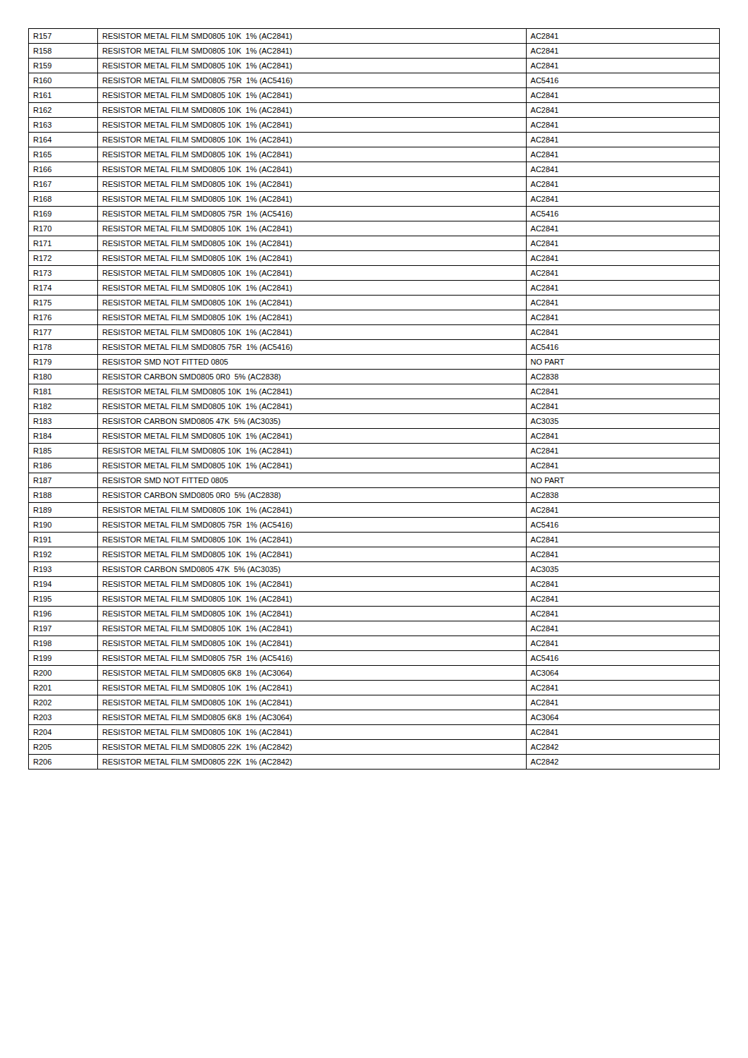| R157 | RESISTOR METAL FILM SMD0805 10K 1% (AC2841) | AC2841 |
| R158 | RESISTOR METAL FILM SMD0805 10K 1% (AC2841) | AC2841 |
| R159 | RESISTOR METAL FILM SMD0805 10K 1% (AC2841) | AC2841 |
| R160 | RESISTOR METAL FILM SMD0805 75R 1% (AC5416) | AC5416 |
| R161 | RESISTOR METAL FILM SMD0805 10K 1% (AC2841) | AC2841 |
| R162 | RESISTOR METAL FILM SMD0805 10K 1% (AC2841) | AC2841 |
| R163 | RESISTOR METAL FILM SMD0805 10K 1% (AC2841) | AC2841 |
| R164 | RESISTOR METAL FILM SMD0805 10K 1% (AC2841) | AC2841 |
| R165 | RESISTOR METAL FILM SMD0805 10K 1% (AC2841) | AC2841 |
| R166 | RESISTOR METAL FILM SMD0805 10K 1% (AC2841) | AC2841 |
| R167 | RESISTOR METAL FILM SMD0805 10K 1% (AC2841) | AC2841 |
| R168 | RESISTOR METAL FILM SMD0805 10K 1% (AC2841) | AC2841 |
| R169 | RESISTOR METAL FILM SMD0805 75R 1% (AC5416) | AC5416 |
| R170 | RESISTOR METAL FILM SMD0805 10K 1% (AC2841) | AC2841 |
| R171 | RESISTOR METAL FILM SMD0805 10K 1% (AC2841) | AC2841 |
| R172 | RESISTOR METAL FILM SMD0805 10K 1% (AC2841) | AC2841 |
| R173 | RESISTOR METAL FILM SMD0805 10K 1% (AC2841) | AC2841 |
| R174 | RESISTOR METAL FILM SMD0805 10K 1% (AC2841) | AC2841 |
| R175 | RESISTOR METAL FILM SMD0805 10K 1% (AC2841) | AC2841 |
| R176 | RESISTOR METAL FILM SMD0805 10K 1% (AC2841) | AC2841 |
| R177 | RESISTOR METAL FILM SMD0805 10K 1% (AC2841) | AC2841 |
| R178 | RESISTOR METAL FILM SMD0805 75R 1% (AC5416) | AC5416 |
| R179 | RESISTOR SMD NOT FITTED 0805 | NO PART |
| R180 | RESISTOR CARBON SMD0805 0R0 5% (AC2838) | AC2838 |
| R181 | RESISTOR METAL FILM SMD0805 10K 1% (AC2841) | AC2841 |
| R182 | RESISTOR METAL FILM SMD0805 10K 1% (AC2841) | AC2841 |
| R183 | RESISTOR CARBON SMD0805 47K 5% (AC3035) | AC3035 |
| R184 | RESISTOR METAL FILM SMD0805 10K 1% (AC2841) | AC2841 |
| R185 | RESISTOR METAL FILM SMD0805 10K 1% (AC2841) | AC2841 |
| R186 | RESISTOR METAL FILM SMD0805 10K 1% (AC2841) | AC2841 |
| R187 | RESISTOR SMD NOT FITTED 0805 | NO PART |
| R188 | RESISTOR CARBON SMD0805 0R0 5% (AC2838) | AC2838 |
| R189 | RESISTOR METAL FILM SMD0805 10K 1% (AC2841) | AC2841 |
| R190 | RESISTOR METAL FILM SMD0805 75R 1% (AC5416) | AC5416 |
| R191 | RESISTOR METAL FILM SMD0805 10K 1% (AC2841) | AC2841 |
| R192 | RESISTOR METAL FILM SMD0805 10K 1% (AC2841) | AC2841 |
| R193 | RESISTOR CARBON SMD0805 47K 5% (AC3035) | AC3035 |
| R194 | RESISTOR METAL FILM SMD0805 10K 1% (AC2841) | AC2841 |
| R195 | RESISTOR METAL FILM SMD0805 10K 1% (AC2841) | AC2841 |
| R196 | RESISTOR METAL FILM SMD0805 10K 1% (AC2841) | AC2841 |
| R197 | RESISTOR METAL FILM SMD0805 10K 1% (AC2841) | AC2841 |
| R198 | RESISTOR METAL FILM SMD0805 10K 1% (AC2841) | AC2841 |
| R199 | RESISTOR METAL FILM SMD0805 75R 1% (AC5416) | AC5416 |
| R200 | RESISTOR METAL FILM SMD0805 6K8 1% (AC3064) | AC3064 |
| R201 | RESISTOR METAL FILM SMD0805 10K 1% (AC2841) | AC2841 |
| R202 | RESISTOR METAL FILM SMD0805 10K 1% (AC2841) | AC2841 |
| R203 | RESISTOR METAL FILM SMD0805 6K8 1% (AC3064) | AC3064 |
| R204 | RESISTOR METAL FILM SMD0805 10K 1% (AC2841) | AC2841 |
| R205 | RESISTOR METAL FILM SMD0805 22K 1% (AC2842) | AC2842 |
| R206 | RESISTOR METAL FILM SMD0805 22K 1% (AC2842) | AC2842 |